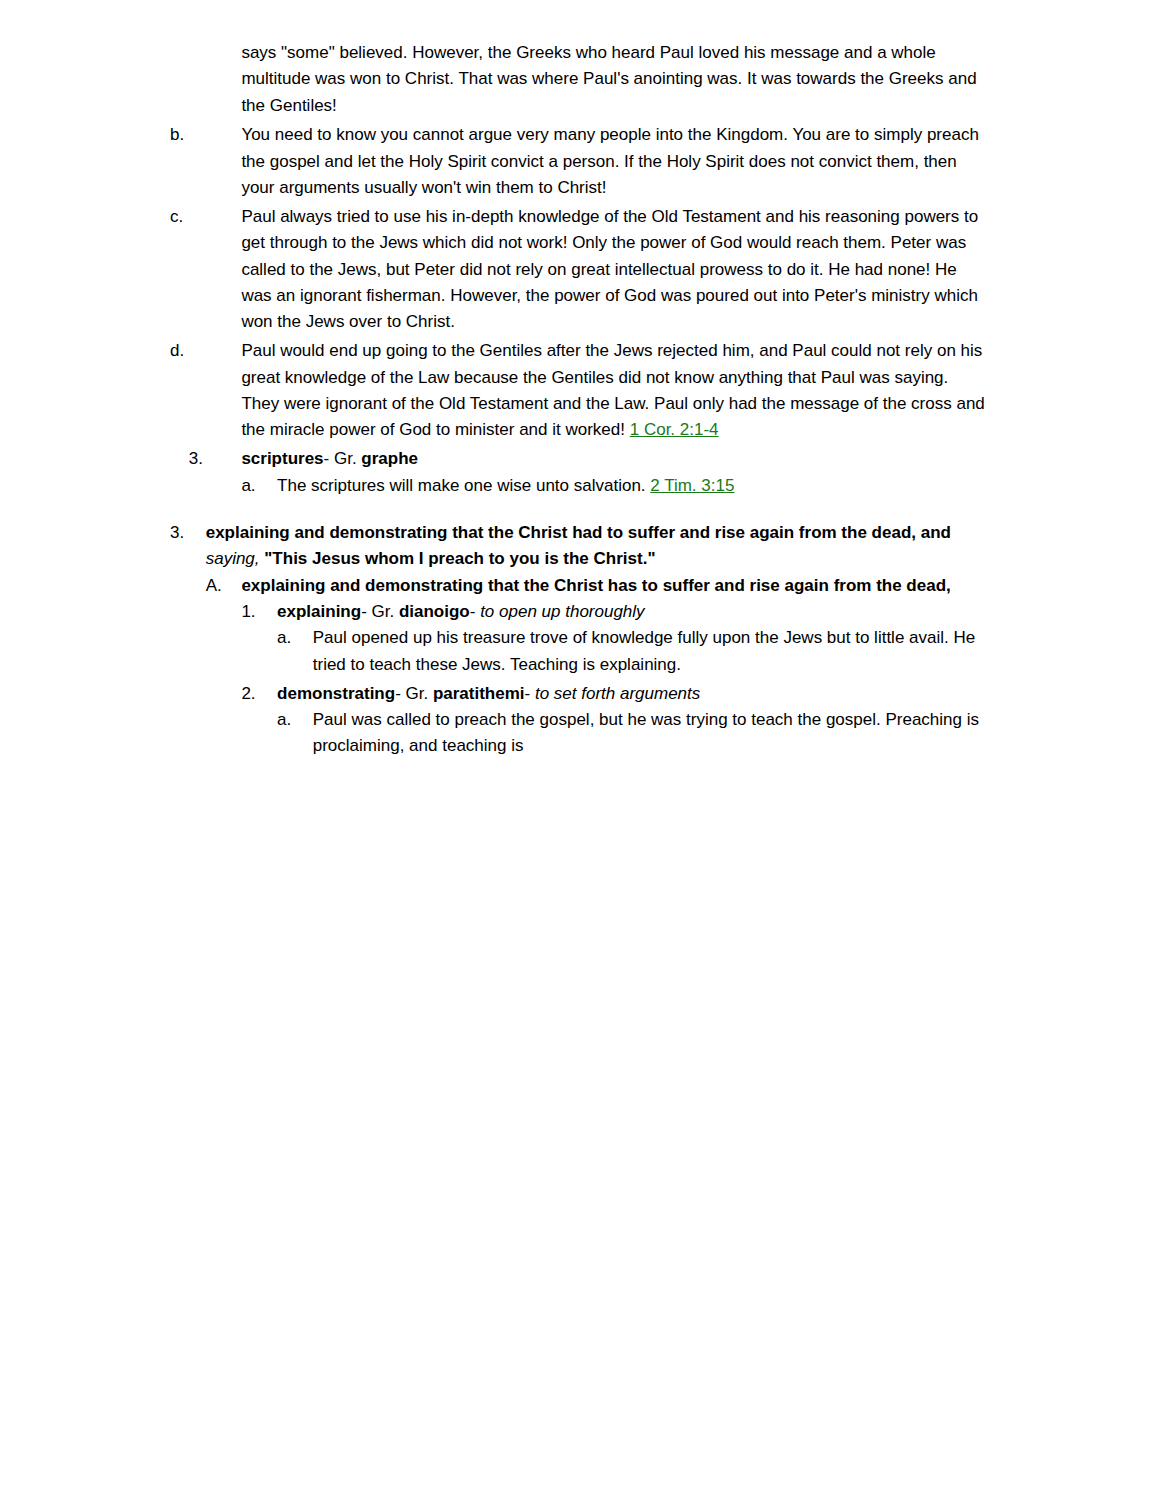says "some" believed. However, the Greeks who heard Paul loved his message and a whole multitude was won to Christ. That was where Paul's anointing was. It was towards the Greeks and the Gentiles!
b. You need to know you cannot argue very many people into the Kingdom. You are to simply preach the gospel and let the Holy Spirit convict a person. If the Holy Spirit does not convict them, then your arguments usually won't win them to Christ!
c. Paul always tried to use his in-depth knowledge of the Old Testament and his reasoning powers to get through to the Jews which did not work! Only the power of God would reach them. Peter was called to the Jews, but Peter did not rely on great intellectual prowess to do it. He had none! He was an ignorant fisherman. However, the power of God was poured out into Peter's ministry which won the Jews over to Christ.
d. Paul would end up going to the Gentiles after the Jews rejected him, and Paul could not rely on his great knowledge of the Law because the Gentiles did not know anything that Paul was saying. They were ignorant of the Old Testament and the Law. Paul only had the message of the cross and the miracle power of God to minister and it worked! 1 Cor. 2:1-4
3. scriptures- Gr. graphe
a. The scriptures will make one wise unto salvation. 2 Tim. 3:15
3. explaining and demonstrating that the Christ had to suffer and rise again from the dead, and saying, "This Jesus whom I preach to you is the Christ."
A. explaining and demonstrating that the Christ has to suffer and rise again from the dead,
1. explaining- Gr. dianoigo- to open up thoroughly
a. Paul opened up his treasure trove of knowledge fully upon the Jews but to little avail. He tried to teach these Jews. Teaching is explaining.
2. demonstrating- Gr. paratithemi- to set forth arguments
a. Paul was called to preach the gospel, but he was trying to teach the gospel. Preaching is proclaiming, and teaching is